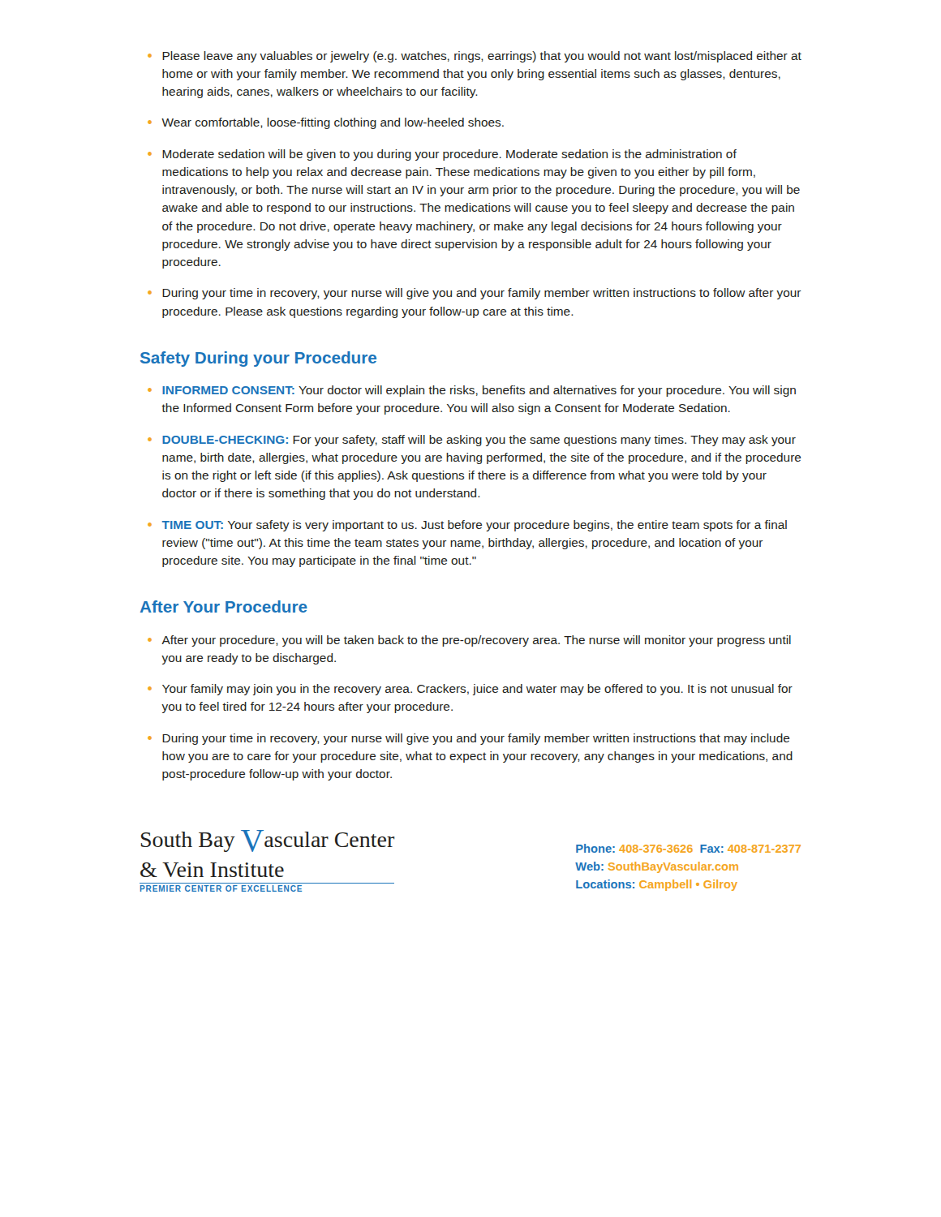Please leave any valuables or jewelry (e.g. watches, rings, earrings) that you would not want lost/misplaced either at home or with your family member. We recommend that you only bring essential items such as glasses, dentures, hearing aids, canes, walkers or wheelchairs to our facility.
Wear comfortable, loose-fitting clothing and low-heeled shoes.
Moderate sedation will be given to you during your procedure. Moderate sedation is the administration of medications to help you relax and decrease pain. These medications may be given to you either by pill form, intravenously, or both. The nurse will start an IV in your arm prior to the procedure. During the procedure, you will be awake and able to respond to our instructions. The medications will cause you to feel sleepy and decrease the pain of the procedure. Do not drive, operate heavy machinery, or make any legal decisions for 24 hours following your procedure. We strongly advise you to have direct supervision by a responsible adult for 24 hours following your procedure.
During your time in recovery, your nurse will give you and your family member written instructions to follow after your procedure. Please ask questions regarding your follow-up care at this time.
Safety During your Procedure
INFORMED CONSENT: Your doctor will explain the risks, benefits and alternatives for your procedure. You will sign the Informed Consent Form before your procedure. You will also sign a Consent for Moderate Sedation.
DOUBLE-CHECKING: For your safety, staff will be asking you the same questions many times. They may ask your name, birth date, allergies, what procedure you are having performed, the site of the procedure, and if the procedure is on the right or left side (if this applies). Ask questions if there is a difference from what you were told by your doctor or if there is something that you do not understand.
TIME OUT: Your safety is very important to us. Just before your procedure begins, the entire team spots for a final review ("time out"). At this time the team states your name, birthday, allergies, procedure, and location of your procedure site. You may participate in the final "time out."
After Your Procedure
After your procedure, you will be taken back to the pre-op/recovery area. The nurse will monitor your progress until you are ready to be discharged.
Your family may join you in the recovery area. Crackers, juice and water may be offered to you. It is not unusual for you to feel tired for 12-24 hours after your procedure.
During your time in recovery, your nurse will give you and your family member written instructions that may include how you are to care for your procedure site, what to expect in your recovery, any changes in your medications, and post-procedure follow-up with your doctor.
South Bay Vascular Center
& Vein Institute
PREMIER CENTER OF EXCELLENCE
Phone: 408-376-3626 Fax: 408-871-2377
Web: SouthBayVascular.com
Locations: Campbell • Gilroy